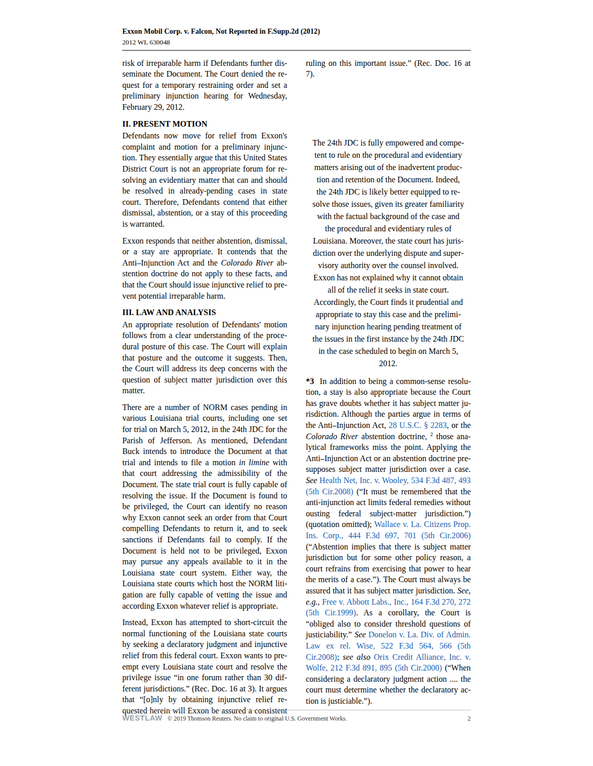Exxon Mobil Corp. v. Falcon, Not Reported in F.Supp.2d (2012)
2012 WL 630048
risk of irreparable harm if Defendants further disseminate the Document. The Court denied the request for a temporary restraining order and set a preliminary injunction hearing for Wednesday, February 29, 2012.
II. PRESENT MOTION
Defendants now move for relief from Exxon's complaint and motion for a preliminary injunction. They essentially argue that this United States District Court is not an appropriate forum for resolving an evidentiary matter that can and should be resolved in already-pending cases in state court. Therefore, Defendants contend that either dismissal, abstention, or a stay of this proceeding is warranted.
Exxon responds that neither abstention, dismissal, or a stay are appropriate. It contends that the Anti–Injunction Act and the Colorado River abstention doctrine do not apply to these facts, and that the Court should issue injunctive relief to prevent potential irreparable harm.
III. LAW AND ANALYSIS
An appropriate resolution of Defendants' motion follows from a clear understanding of the procedural posture of this case. The Court will explain that posture and the outcome it suggests. Then, the Court will address its deep concerns with the question of subject matter jurisdiction over this matter.
There are a number of NORM cases pending in various Louisiana trial courts, including one set for trial on March 5, 2012, in the 24th JDC for the Parish of Jefferson. As mentioned, Defendant Buck intends to introduce the Document at that trial and intends to file a motion in limine with that court addressing the admissibility of the Document. The state trial court is fully capable of resolving the issue. If the Document is found to be privileged, the Court can identify no reason why Exxon cannot seek an order from that Court compelling Defendants to return it, and to seek sanctions if Defendants fail to comply. If the Document is held not to be privileged, Exxon may pursue any appeals available to it in the Louisiana state court system. Either way, the Louisiana state courts which host the NORM litigation are fully capable of vetting the issue and according Exxon whatever relief is appropriate.
Instead, Exxon has attempted to short-circuit the normal functioning of the Louisiana state courts by seeking a declaratory judgment and injunctive relief from this federal court. Exxon wants to preempt every Louisiana state court and resolve the privilege issue “in one forum rather than 30 different jurisdictions.” (Rec. Doc. 16 at 3). It argues that “[o]nly by obtaining injunctive relief requested herein will Exxon be assured a consistent ruling on this important issue.” (Rec. Doc. 16 at 7).
The 24th JDC is fully empowered and competent to rule on the procedural and evidentiary matters arising out of the inadvertent production and retention of the Document. Indeed, the 24th JDC is likely better equipped to resolve those issues, given its greater familiarity with the factual background of the case and the procedural and evidentiary rules of Louisiana. Moreover, the state court has jurisdiction over the underlying dispute and supervisory authority over the counsel involved. Exxon has not explained why it cannot obtain all of the relief it seeks in state court. Accordingly, the Court finds it prudential and appropriate to stay this case and the preliminary injunction hearing pending treatment of the issues in the first instance by the 24th JDC in the case scheduled to begin on March 5, 2012.
*3 In addition to being a common-sense resolution, a stay is also appropriate because the Court has grave doubts whether it has subject matter jurisdiction. Although the parties argue in terms of the Anti–Injunction Act, 28 U.S.C. § 2283, or the Colorado River abstention doctrine, 2 those analytical frameworks miss the point. Applying the Anti–Injunction Act or an abstention doctrine presupposes subject matter jurisdiction over a case. See Health Net, Inc. v. Wooley, 534 F.3d 487, 493 (5th Cir.2008) (“It must be remembered that the anti-injunction act limits federal remedies without ousting federal subject-matter jurisdiction.”) (quotation omitted); Wallace v. La. Citizens Prop. Ins. Corp., 444 F.3d 697, 701 (5th Cir.2006) (“Abstention implies that there is subject matter jurisdiction but for some other policy reason, a court refrains from exercising that power to hear the merits of a case.”). The Court must always be assured that it has subject matter jurisdiction. See, e.g., Free v. Abbott Labs., Inc., 164 F.3d 270, 272 (5th Cir.1999). As a corollary, the Court is “obliged also to consider threshold questions of justiciability.” See Donelon v. La. Div. of Admin. Law ex rel. Wise, 522 F.3d 564, 566 (5th Cir.2008); see also Orix Credit Alliance, Inc. v. Wolfe, 212 F.3d 891, 895 (5th Cir.2000) (“When considering a declaratory judgment action .... the court must determine whether the declaratory action is justiciable.”).
WESTLAW
© 2019 Thomson Reuters. No claim to original U.S. Government Works.
2